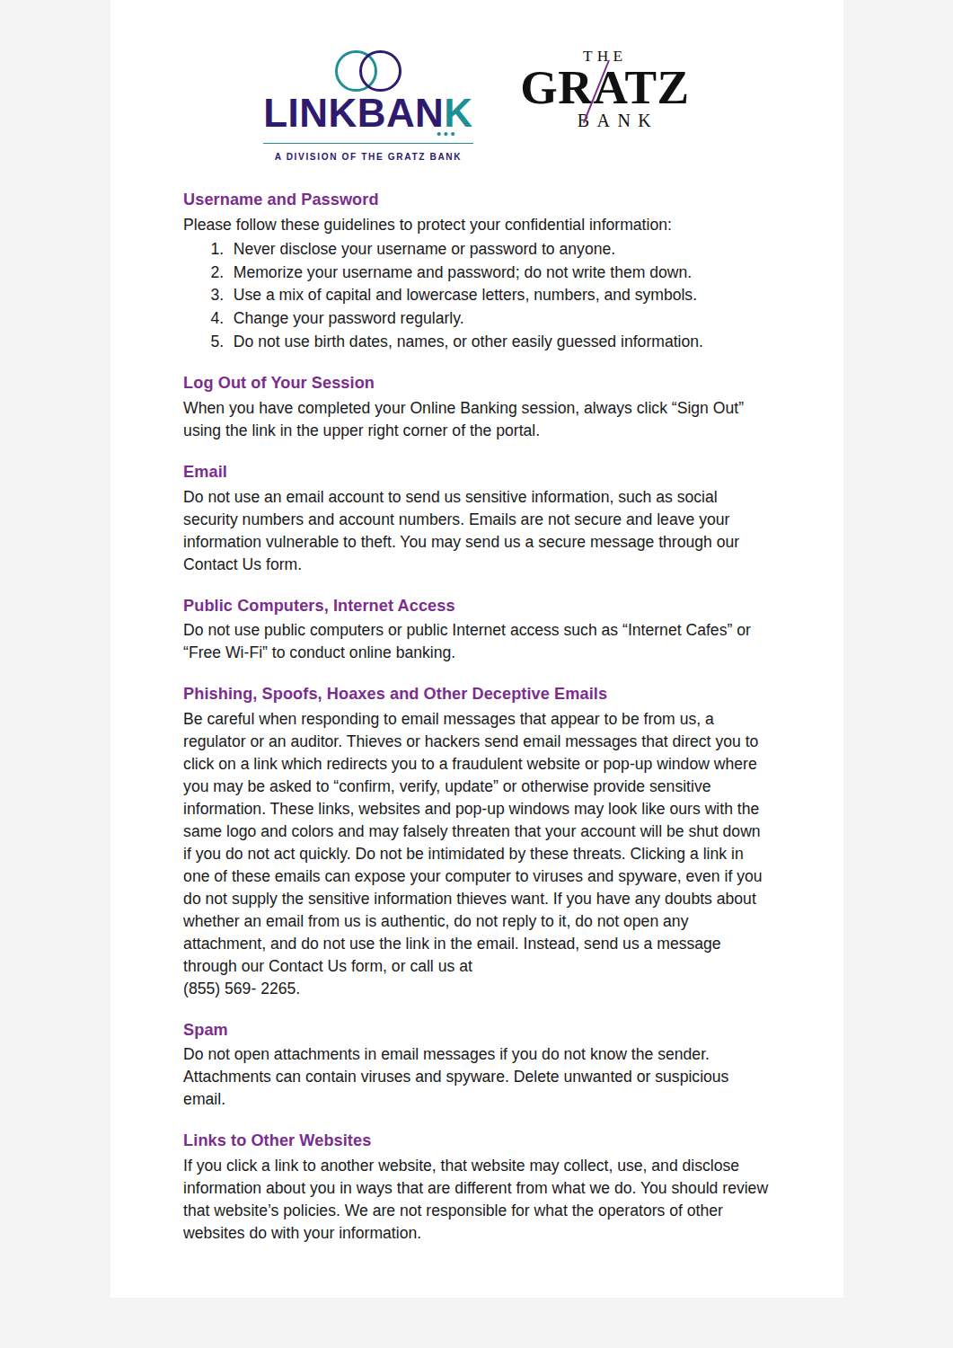LINKBANK •••
A DIVISION OF THE GRATZ BANK
THE GRATZ BANK
Username and Password
Please follow these guidelines to protect your confidential information:
Never disclose your username or password to anyone.
Memorize your username and password; do not write them down.
Use a mix of capital and lowercase letters, numbers, and symbols.
Change your password regularly.
Do not use birth dates, names, or other easily guessed information.
Log Out of Your Session
When you have completed your Online Banking session, always click “Sign Out” using the link in the upper right corner of the portal.
Email
Do not use an email account to send us sensitive information, such as social security numbers and account numbers. Emails are not secure and leave your information vulnerable to theft. You may send us a secure message through our Contact Us form.
Public Computers, Internet Access
Do not use public computers or public Internet access such as “Internet Cafes” or “Free Wi-Fi” to conduct online banking.
Phishing, Spoofs, Hoaxes and Other Deceptive Emails
Be careful when responding to email messages that appear to be from us, a regulator or an auditor. Thieves or hackers send email messages that direct you to click on a link which redirects you to a fraudulent website or pop-up window where you may be asked to “confirm, verify, update” or otherwise provide sensitive information. These links, websites and pop-up windows may look like ours with the same logo and colors and may falsely threaten that your account will be shut down if you do not act quickly. Do not be intimidated by these threats. Clicking a link in one of these emails can expose your computer to viruses and spyware, even if you do not supply the sensitive information thieves want. If you have any doubts about whether an email from us is authentic, do not reply to it, do not open any attachment, and do not use the link in the email. Instead, send us a message through our Contact Us form, or call us at
(855) 569- 2265.
Spam
Do not open attachments in email messages if you do not know the sender. Attachments can contain viruses and spyware. Delete unwanted or suspicious email.
Links to Other Websites
If you click a link to another website, that website may collect, use, and disclose information about you in ways that are different from what we do. You should review that website’s policies. We are not responsible for what the operators of other websites do with your information.